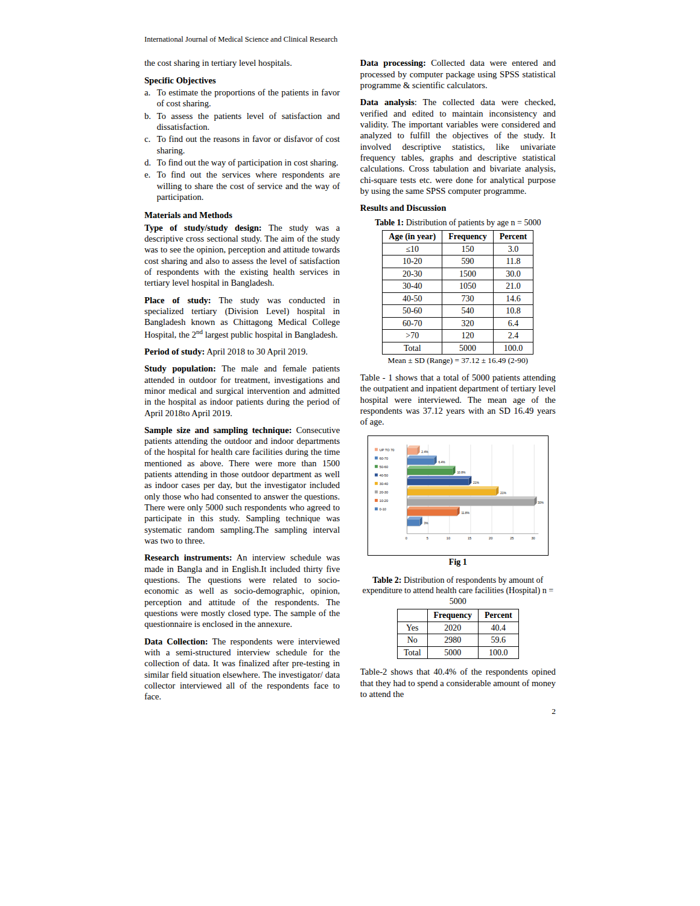International Journal of Medical Science and Clinical Research
the cost sharing in tertiary level hospitals.
Specific Objectives
a. To estimate the proportions of the patients in favor of cost sharing.
b. To assess the patients level of satisfaction and dissatisfaction.
c. To find out the reasons in favor or disfavor of cost sharing.
d. To find out the way of participation in cost sharing.
e. To find out the services where respondents are willing to share the cost of service and the way of participation.
Materials and Methods
Type of study/study design: The study was a descriptive cross sectional study. The aim of the study was to see the opinion, perception and attitude towards cost sharing and also to assess the level of satisfaction of respondents with the existing health services in tertiary level hospital in Bangladesh.
Place of study: The study was conducted in specialized tertiary (Division Level) hospital in Bangladesh known as Chittagong Medical College Hospital, the 2nd largest public hospital in Bangladesh.
Period of study: April 2018 to 30 April 2019.
Study population: The male and female patients attended in outdoor for treatment, investigations and minor medical and surgical intervention and admitted in the hospital as indoor patients during the period of April 2018to April 2019.
Sample size and sampling technique: Consecutive patients attending the outdoor and indoor departments of the hospital for health care facilities during the time mentioned as above. There were more than 1500 patients attending in those outdoor department as well as indoor cases per day, but the investigator included only those who had consented to answer the questions. There were only 5000 such respondents who agreed to participate in this study. Sampling technique was systematic random sampling.The sampling interval was two to three.
Research instruments: An interview schedule was made in Bangla and in English.It included thirty five questions. The questions were related to socio-economic as well as socio-demographic, opinion, perception and attitude of the respondents. The questions were mostly closed type. The sample of the questionnaire is enclosed in the annexure.
Data Collection: The respondents were interviewed with a semi-structured interview schedule for the collection of data. It was finalized after pre-testing in similar field situation elsewhere. The investigator/ data collector interviewed all of the respondents face to face.
Data processing: Collected data were entered and processed by computer package using SPSS statistical programme & scientific calculators.
Data analysis: The collected data were checked, verified and edited to maintain inconsistency and validity. The important variables were considered and analyzed to fulfill the objectives of the study. It involved descriptive statistics, like univariate frequency tables, graphs and descriptive statistical calculations. Cross tabulation and bivariate analysis, chi-square tests etc. were done for analytical purpose by using the same SPSS computer programme.
Results and Discussion
Table 1: Distribution of patients by age n = 5000
| Age (in year) | Frequency | Percent |
| --- | --- | --- |
| ≤10 | 150 | 3.0 |
| 10-20 | 590 | 11.8 |
| 20-30 | 1500 | 30.0 |
| 30-40 | 1050 | 21.0 |
| 40-50 | 730 | 14.6 |
| 50-60 | 540 | 10.8 |
| 60-70 | 320 | 6.4 |
| >70 | 120 | 2.4 |
| Total | 5000 | 100.0 |
Mean ± SD (Range) = 37.12 ± 16.49 (2-90)
Table - 1 shows that a total of 5000 patients attending the outpatient and inpatient department of tertiary level hospital were interviewed. The mean age of the respondents was 37.12 years with an SD 16.49 years of age.
UP TO 70 60-70 50-60 40-50 30-40 20-30 10-20 0-10 2.4% 6.4% 10.8% 21% 21% 30% 11.8% 3% 0 5 10 15 20 25 30
Fig 1
Table 2: Distribution of respondents by amount of expenditure to attend health care facilities (Hospital) n = 5000
| | Frequency | Percent |
| --- | --- | --- |
| Yes | 2020 | 40.4 |
| No | 2980 | 59.6 |
| Total | 5000 | 100.0 |
Table-2 shows that 40.4% of the respondents opined that they had to spend a considerable amount of money to attend the
2